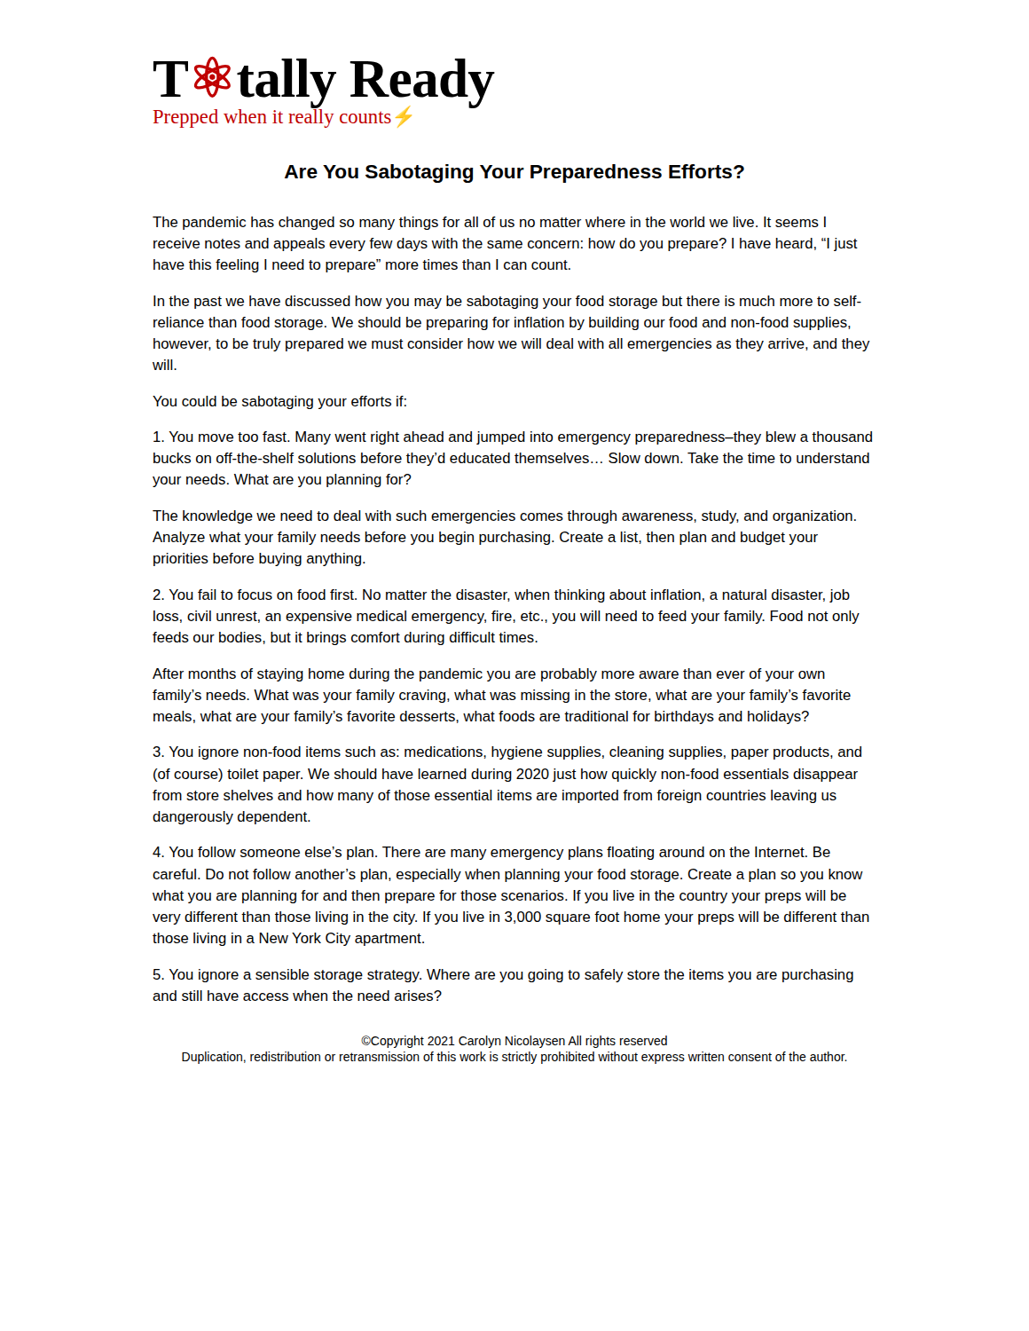T⚛tally Ready
Prepped when it really counts⚡
Are You Sabotaging Your Preparedness Efforts?
The pandemic has changed so many things for all of us no matter where in the world we live. It seems I receive notes and appeals every few days with the same concern: how do you prepare? I have heard, “I just have this feeling I need to prepare” more times than I can count.
In the past we have discussed how you may be sabotaging your food storage but there is much more to self-reliance than food storage. We should be preparing for inflation by building our food and non-food supplies, however, to be truly prepared we must consider how we will deal with all emergencies as they arrive, and they will.
You could be sabotaging your efforts if:
1. You move too fast. Many went right ahead and jumped into emergency preparedness–they blew a thousand bucks on off-the-shelf solutions before they’d educated themselves… Slow down. Take the time to understand your needs. What are you planning for?
The knowledge we need to deal with such emergencies comes through awareness, study, and organization. Analyze what your family needs before you begin purchasing. Create a list, then plan and budget your priorities before buying anything.
2. You fail to focus on food first. No matter the disaster, when thinking about inflation, a natural disaster, job loss, civil unrest, an expensive medical emergency, fire, etc., you will need to feed your family. Food not only feeds our bodies, but it brings comfort during difficult times.
After months of staying home during the pandemic you are probably more aware than ever of your own family’s needs. What was your family craving, what was missing in the store, what are your family’s favorite meals, what are your family’s favorite desserts, what foods are traditional for birthdays and holidays?
3. You ignore non-food items such as: medications, hygiene supplies, cleaning supplies, paper products, and (of course) toilet paper. We should have learned during 2020 just how quickly non-food essentials disappear from store shelves and how many of those essential items are imported from foreign countries leaving us dangerously dependent.
4. You follow someone else’s plan. There are many emergency plans floating around on the Internet. Be careful. Do not follow another’s plan, especially when planning your food storage. Create a plan so you know what you are planning for and then prepare for those scenarios. If you live in the country your preps will be very different than those living in the city. If you live in 3,000 square foot home your preps will be different than those living in a New York City apartment.
5. You ignore a sensible storage strategy. Where are you going to safely store the items you are purchasing and still have access when the need arises?
©Copyright 2021 Carolyn Nicolaysen All rights reserved
Duplication, redistribution or retransmission of this work is strictly prohibited without express written consent of the author.